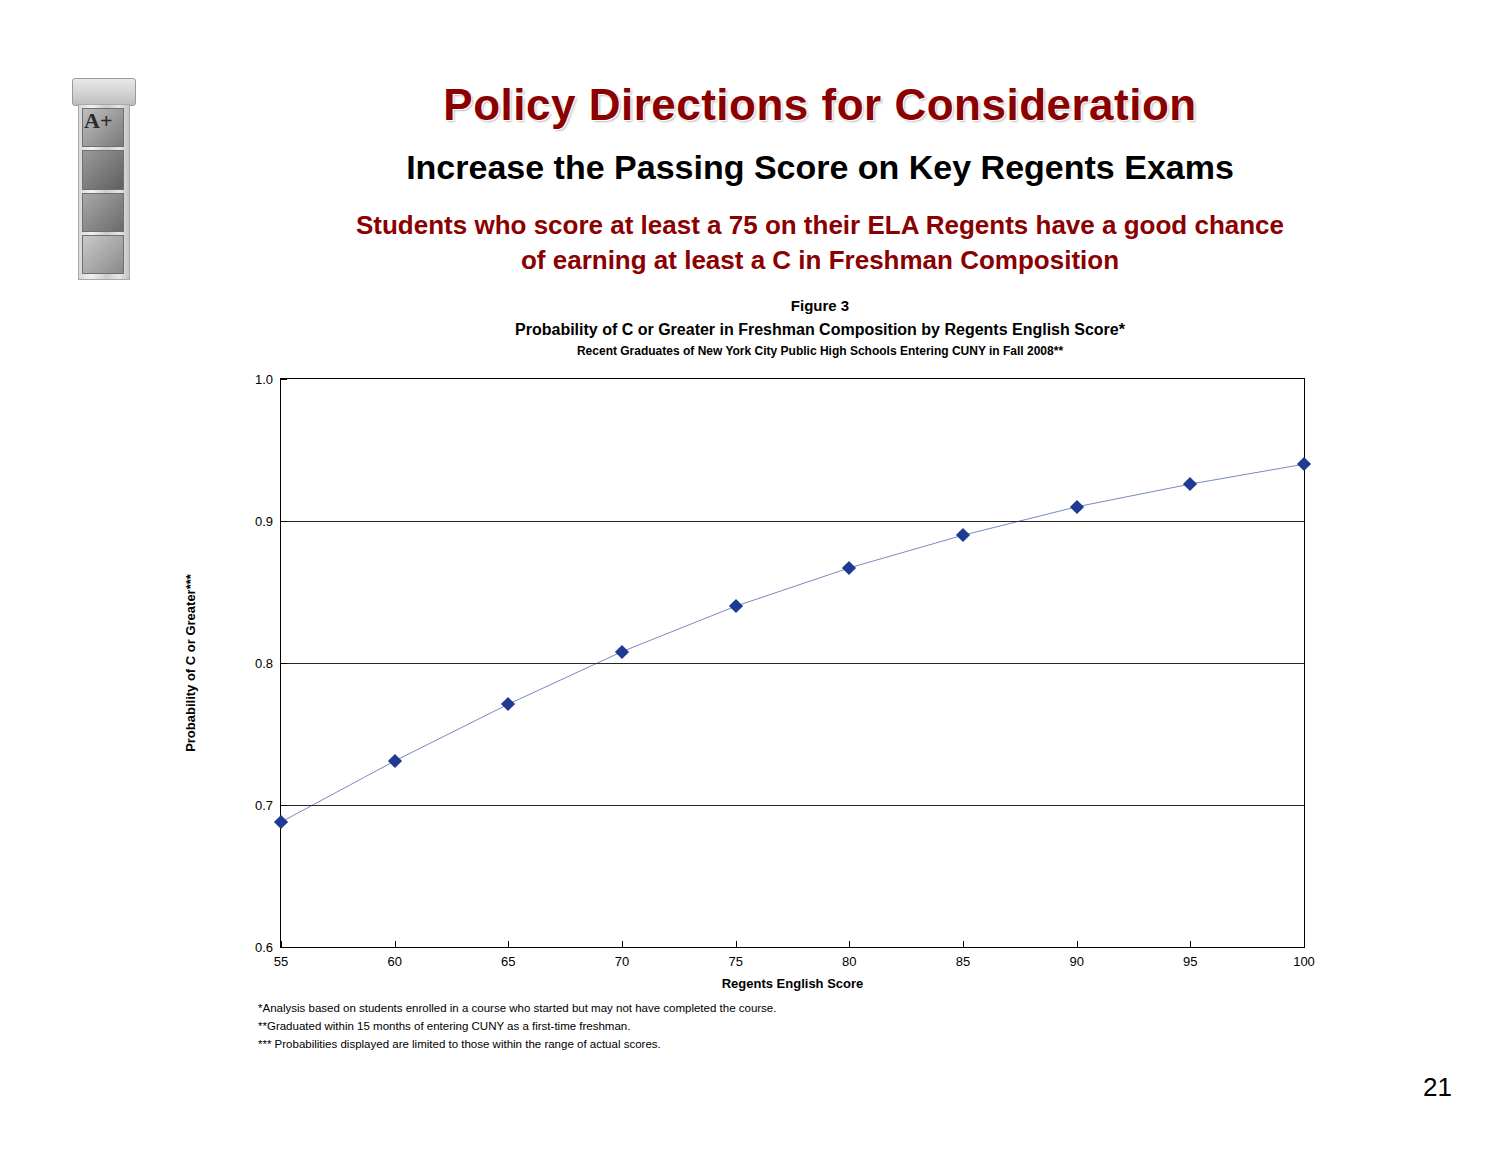A+
Policy Directions for Consideration
Increase the Passing Score on Key Regents Exams
Students who score at least a 75 on their ELA Regents have a good chance
of earning at least a C in Freshman Composition
Figure 3
Probability of C or Greater in Freshman Composition by Regents English Score*
Recent Graduates of New York City Public High Schools Entering CUNY in Fall 2008**
Probability of C or Greater***
1.0
0.9
0.8
0.7
0.6
55
60
65
70
75
80
85
90
95
100
Regents English Score
Points: (55,0.688) -> (0, 78.0) (60,0.731) -> (11.111, 67.25) (65,0.771) -> (22.222, 57.25) (70,0.808) -> (33.333, 48.0) (75,0.840) -> (44.444, 40.0) (80,0.867) -> (55.556, 33.25) (85,0.890) -> (66.667, 27.5) (90,0.910) -> (77.778, 22.5) (95,0.926) -> (88.889, 18.5) (100,0.940) -> (100, 15.0)
*Analysis based on students enrolled in a course who started but may not have completed the course.
**Graduated within 15 months of entering CUNY as a first-time freshman.
*** Probabilities displayed are limited to those within the range of actual scores.
21